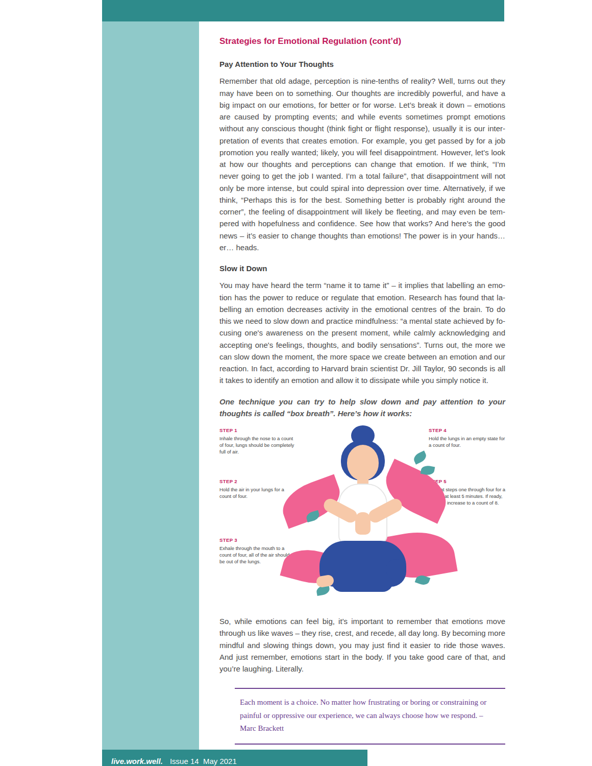Strategies for Emotional Regulation (cont’d)
Pay Attention to Your Thoughts
Remember that old adage, perception is nine-tenths of reality? Well, turns out they may have been on to something. Our thoughts are incredibly powerful, and have a big impact on our emotions, for better or for worse. Let’s break it down – emotions are caused by prompting events; and while events sometimes prompt emotions without any conscious thought (think fight or flight response), usually it is our interpretation of events that creates emotion. For example, you get passed by for a job promotion you really wanted; likely, you will feel disappointment. However, let’s look at how our thoughts and perceptions can change that emotion. If we think, “I’m never going to get the job I wanted. I’m a total failure”, that disappointment will not only be more intense, but could spiral into depression over time. Alternatively, if we think, “Perhaps this is for the best. Something better is probably right around the corner”, the feeling of disappointment will likely be fleeting, and may even be tempered with hopefulness and confidence. See how that works? And here’s the good news – it’s easier to change thoughts than emotions! The power is in your hands… er… heads.
Slow it Down
You may have heard the term “name it to tame it” – it implies that labelling an emotion has the power to reduce or regulate that emotion. Research has found that labelling an emotion decreases activity in the emotional centres of the brain. To do this we need to slow down and practice mindfulness: “a mental state achieved by focusing one's awareness on the present moment, while calmly acknowledging and accepting one's feelings, thoughts, and bodily sensations”. Turns out, the more we can slow down the moment, the more space we create between an emotion and our reaction. In fact, according to Harvard brain scientist Dr. Jill Taylor, 90 seconds is all it takes to identify an emotion and allow it to dissipate while you simply notice it.
One technique you can try to help slow down and pay attention to your thoughts is called “box breath”. Here’s how it works:
STEP 1
Inhale through the nose to a count of four, lungs should be completely full of air.
STEP 2
Hold the air in your lungs for a count of four.
STEP 3
Exhale through the mouth to a count of four, all of the air should be out of the lungs.
STEP 4
Hold the lungs in an empty state for a count of four.
STEP 5
Repeat steps one through four for a total of at least 5 minutes. If ready, you can increase to a count of 8.
So, while emotions can feel big, it’s important to remember that emotions move through us like waves – they rise, crest, and recede, all day long. By becoming more mindful and slowing things down, you may just find it easier to ride those waves. And just remember, emotions start in the body. If you take good care of that, and you’re laughing. Literally.
Each moment is a choice. No matter how frustrating or boring or constraining or painful or oppressive our experience, we can always choose how we respond. – Marc Brackett
live.work.well. Issue 14 May 2021